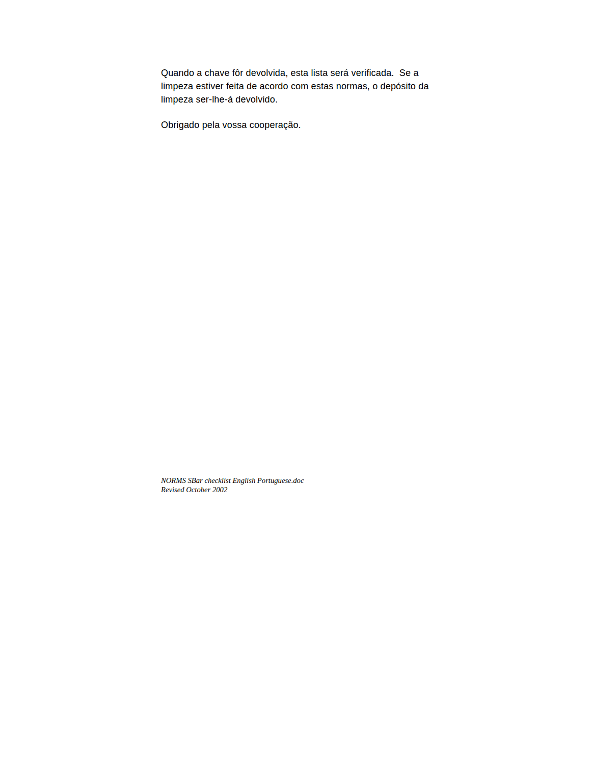Quando a chave fôr devolvida, esta lista será verificada. Se a limpeza estiver feita de acordo com estas normas, o depósito da limpeza ser-lhe-á devolvido.
Obrigado pela vossa cooperação.
NORMS SBar checklist English Portuguese.doc
Revised October 2002